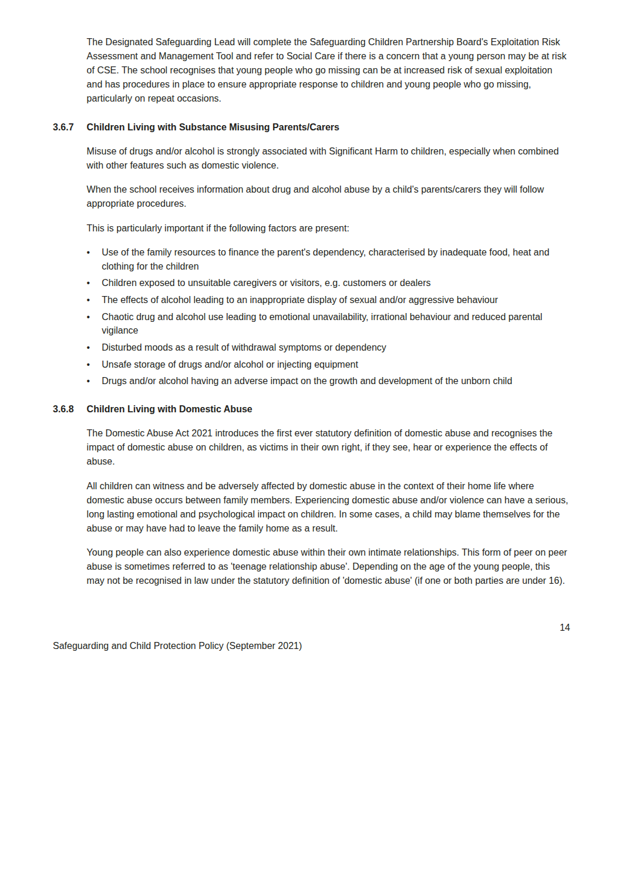The Designated Safeguarding Lead will complete the Safeguarding Children Partnership Board's Exploitation Risk Assessment and Management Tool and refer to Social Care if there is a concern that a young person may be at risk of CSE. The school recognises that young people who go missing can be at increased risk of sexual exploitation and has procedures in place to ensure appropriate response to children and young people who go missing, particularly on repeat occasions.
3.6.7 Children Living with Substance Misusing Parents/Carers
Misuse of drugs and/or alcohol is strongly associated with Significant Harm to children, especially when combined with other features such as domestic violence.
When the school receives information about drug and alcohol abuse by a child's parents/carers they will follow appropriate procedures.
This is particularly important if the following factors are present:
Use of the family resources to finance the parent's dependency, characterised by inadequate food, heat and clothing for the children
Children exposed to unsuitable caregivers or visitors, e.g. customers or dealers
The effects of alcohol leading to an inappropriate display of sexual and/or aggressive behaviour
Chaotic drug and alcohol use leading to emotional unavailability, irrational behaviour and reduced parental vigilance
Disturbed moods as a result of withdrawal symptoms or dependency
Unsafe storage of drugs and/or alcohol or injecting equipment
Drugs and/or alcohol having an adverse impact on the growth and development of the unborn child
3.6.8 Children Living with Domestic Abuse
The Domestic Abuse Act 2021 introduces the first ever statutory definition of domestic abuse and recognises the impact of domestic abuse on children, as victims in their own right, if they see, hear or experience the effects of abuse.
All children can witness and be adversely affected by domestic abuse in the context of their home life where domestic abuse occurs between family members. Experiencing domestic abuse and/or violence can have a serious, long lasting emotional and psychological impact on children. In some cases, a child may blame themselves for the abuse or may have had to leave the family home as a result.
Young people can also experience domestic abuse within their own intimate relationships. This form of peer on peer abuse is sometimes referred to as 'teenage relationship abuse'. Depending on the age of the young people, this may not be recognised in law under the statutory definition of 'domestic abuse' (if one or both parties are under 16).
14
Safeguarding and Child Protection Policy (September 2021)